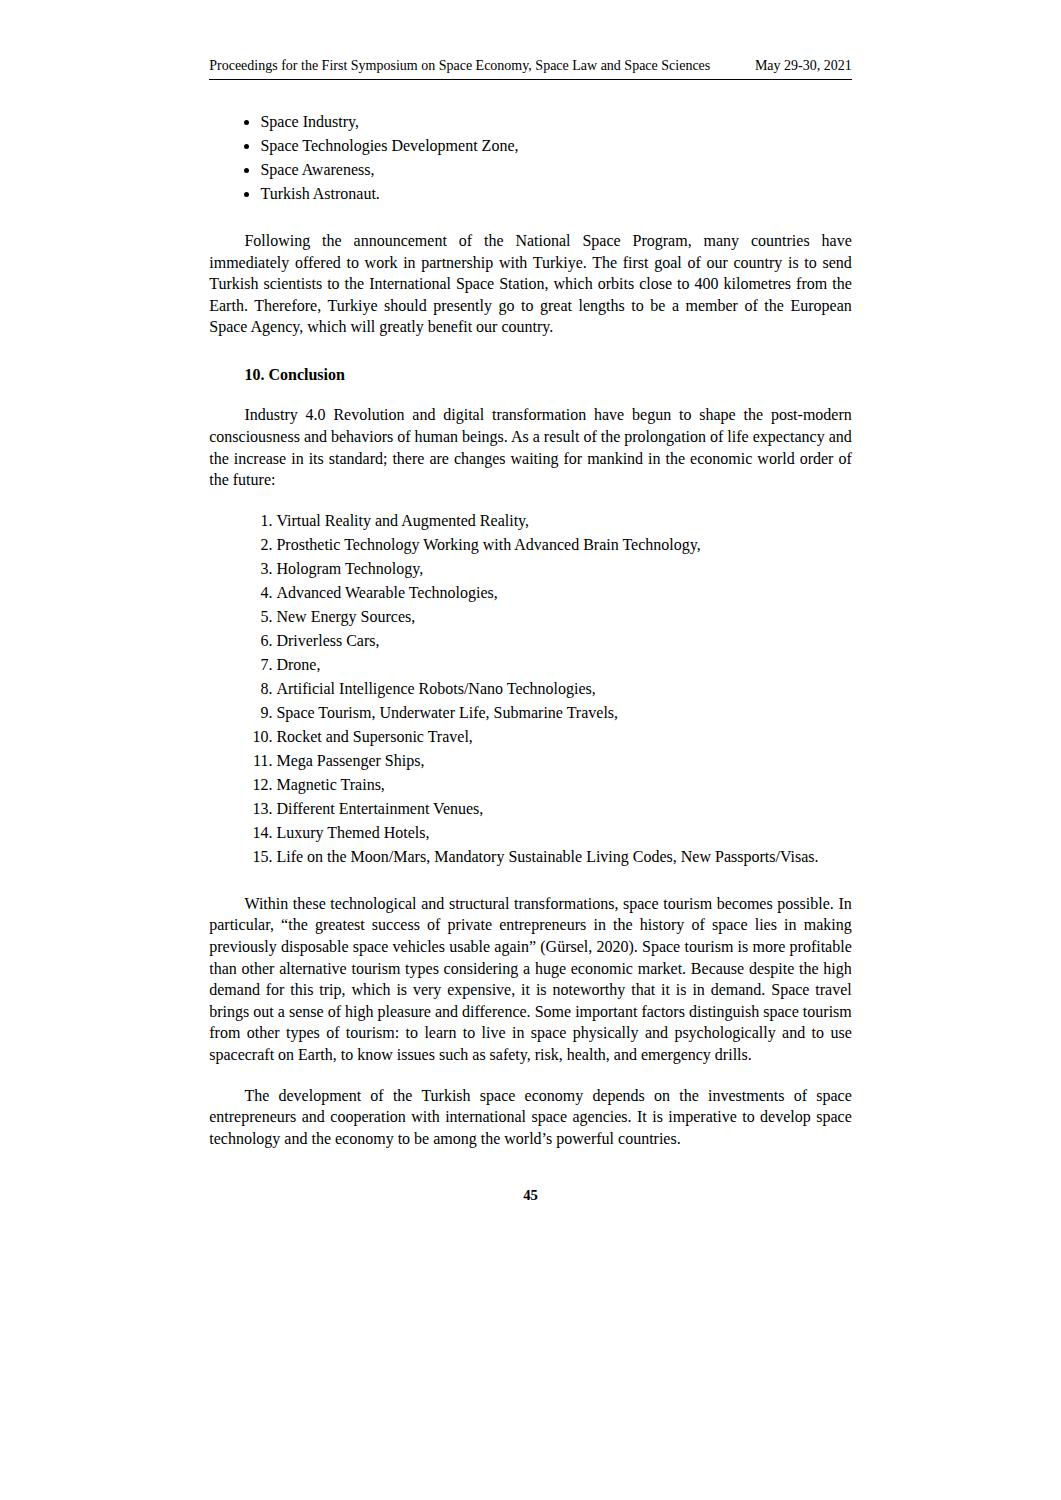Proceedings for the First Symposium on Space Economy, Space Law and Space Sciences May 29-30, 2021
Space Industry,
Space Technologies Development Zone,
Space Awareness,
Turkish Astronaut.
Following the announcement of the National Space Program, many countries have immediately offered to work in partnership with Turkiye. The first goal of our country is to send Turkish scientists to the International Space Station, which orbits close to 400 kilometres from the Earth. Therefore, Turkiye should presently go to great lengths to be a member of the European Space Agency, which will greatly benefit our country.
10. Conclusion
Industry 4.0 Revolution and digital transformation have begun to shape the post-modern consciousness and behaviors of human beings. As a result of the prolongation of life expectancy and the increase in its standard; there are changes waiting for mankind in the economic world order of the future:
Virtual Reality and Augmented Reality,
Prosthetic Technology Working with Advanced Brain Technology,
Hologram Technology,
Advanced Wearable Technologies,
New Energy Sources,
Driverless Cars,
Drone,
Artificial Intelligence Robots/Nano Technologies,
Space Tourism, Underwater Life, Submarine Travels,
Rocket and Supersonic Travel,
Mega Passenger Ships,
Magnetic Trains,
Different Entertainment Venues,
Luxury Themed Hotels,
Life on the Moon/Mars, Mandatory Sustainable Living Codes, New Passports/Visas.
Within these technological and structural transformations, space tourism becomes possible. In particular, “the greatest success of private entrepreneurs in the history of space lies in making previously disposable space vehicles usable again” (Gürsel, 2020). Space tourism is more profitable than other alternative tourism types considering a huge economic market. Because despite the high demand for this trip, which is very expensive, it is noteworthy that it is in demand. Space travel brings out a sense of high pleasure and difference. Some important factors distinguish space tourism from other types of tourism: to learn to live in space physically and psychologically and to use spacecraft on Earth, to know issues such as safety, risk, health, and emergency drills.
The development of the Turkish space economy depends on the investments of space entrepreneurs and cooperation with international space agencies. It is imperative to develop space technology and the economy to be among the world’s powerful countries.
45